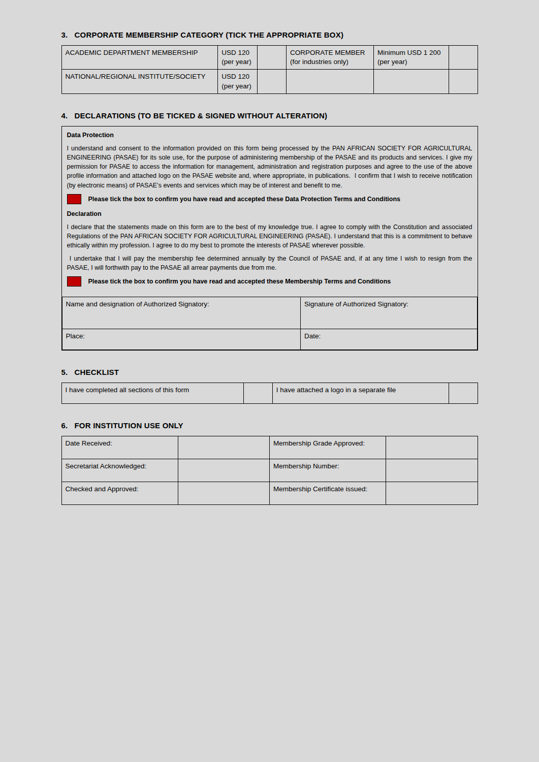3. CORPORATE MEMBERSHIP CATEGORY (TICK THE APPROPRIATE BOX)
| ACADEMIC DEPARTMENT MEMBERSHIP | USD 120 (per year) | | CORPORATE MEMBER (for industries only) | Minimum USD 1 200 (per year) | |
| NATIONAL/REGIONAL INSTITUTE/SOCIETY | USD 120 (per year) | | | | |
4. DECLARATIONS (TO BE TICKED & SIGNED WITHOUT ALTERATION)
Data Protection
I understand and consent to the information provided on this form being processed by the PAN AFRICAN SOCIETY FOR AGRICULTURAL ENGINEERING (PASAE) for its sole use, for the purpose of administering membership of the PASAE and its products and services. I give my permission for PASAE to access the information for management, administration and registration purposes and agree to the use of the above profile information and attached logo on the PASAE website and, where appropriate, in publications. I confirm that I wish to receive notification (by electronic means) of PASAE’s events and services which may be of interest and benefit to me.
Please tick the box to confirm you have read and accepted these Data Protection Terms and Conditions
Declaration
I declare that the statements made on this form are to the best of my knowledge true. I agree to comply with the Constitution and associated Regulations of the PAN AFRICAN SOCIETY FOR AGRICULTURAL ENGINEERING (PASAE). I understand that this is a commitment to behave ethically within my profession. I agree to do my best to promote the interests of PASAE wherever possible.
I undertake that I will pay the membership fee determined annually by the Council of PASAE and, if at any time I wish to resign from the PASAE, I will forthwith pay to the PASAE all arrear payments due from me.
Please tick the box to confirm you have read and accepted these Membership Terms and Conditions
| Name and designation of Authorized Signatory: | Signature of Authorized Signatory: |
| Place: | Date: |
5. CHECKLIST
| I have completed all sections of this form | | I have attached a logo in a separate file | |
6. FOR INSTITUTION USE ONLY
| Date Received: | | Membership Grade Approved: | |
| Secretariat Acknowledged: | | Membership Number: | |
| Checked and Approved: | | Membership Certificate issued: | |